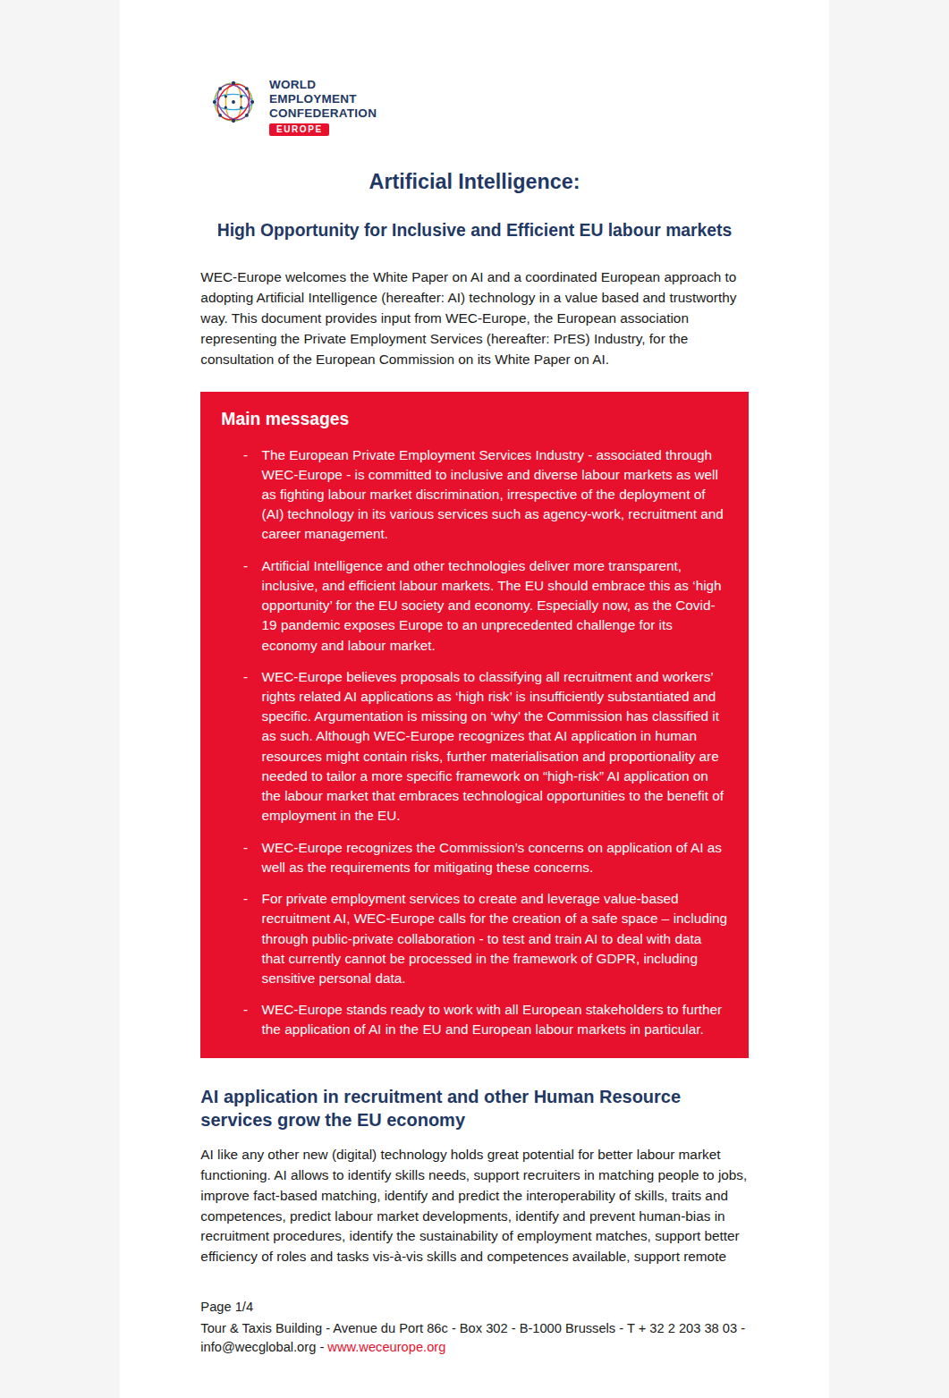World Employment Confederation globe mark
WORLD EMPLOYMENT CONFEDERATION EUROPE
Artificial Intelligence:
High Opportunity for Inclusive and Efficient EU labour markets
WEC-Europe welcomes the White Paper on AI and a coordinated European approach to adopting Artificial Intelligence (hereafter: AI) technology in a value based and trustworthy way. This document provides input from WEC-Europe, the European association representing the Private Employment Services (hereafter: PrES) Industry, for the consultation of the European Commission on its White Paper on AI.
Main messages
The European Private Employment Services Industry - associated through WEC-Europe - is committed to inclusive and diverse labour markets as well as fighting labour market discrimination, irrespective of the deployment of (AI) technology in its various services such as agency-work, recruitment and career management.
Artificial Intelligence and other technologies deliver more transparent, inclusive, and efficient labour markets. The EU should embrace this as ‘high opportunity’ for the EU society and economy. Especially now, as the Covid-19 pandemic exposes Europe to an unprecedented challenge for its economy and labour market.
WEC-Europe believes proposals to classifying all recruitment and workers’ rights related AI applications as ‘high risk’ is insufficiently substantiated and specific. Argumentation is missing on ‘why’ the Commission has classified it as such. Although WEC-Europe recognizes that AI application in human resources might contain risks, further materialisation and proportionality are needed to tailor a more specific framework on “high-risk” AI application on the labour market that embraces technological opportunities to the benefit of employment in the EU.
WEC-Europe recognizes the Commission’s concerns on application of AI as well as the requirements for mitigating these concerns.
For private employment services to create and leverage value-based recruitment AI, WEC-Europe calls for the creation of a safe space – including through public-private collaboration - to test and train AI to deal with data that currently cannot be processed in the framework of GDPR, including sensitive personal data.
WEC-Europe stands ready to work with all European stakeholders to further the application of AI in the EU and European labour markets in particular.
AI application in recruitment and other Human Resource services grow the EU economy
AI like any other new (digital) technology holds great potential for better labour market functioning. AI allows to identify skills needs, support recruiters in matching people to jobs, improve fact-based matching, identify and predict the interoperability of skills, traits and competences, predict labour market developments, identify and prevent human-bias in recruitment procedures, identify the sustainability of employment matches, support better efficiency of roles and tasks vis-à-vis skills and competences available, support remote
Page 1/4
Tour & Taxis Building - Avenue du Port 86c - Box 302 - B-1000 Brussels - T + 32 2 203 38 03 -
info@wecglobal.org - www.weceurope.org